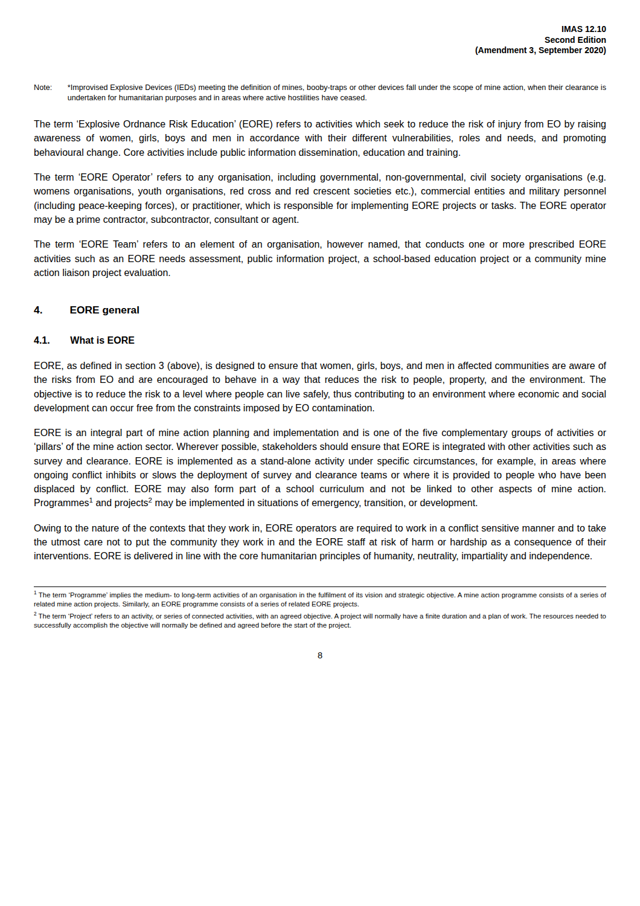IMAS 12.10
Second Edition
(Amendment 3, September 2020)
Note:
*Improvised Explosive Devices (IEDs) meeting the definition of mines, booby-traps or other devices fall under the scope of mine action, when their clearance is undertaken for humanitarian purposes and in areas where active hostilities have ceased.
The term ‘Explosive Ordnance Risk Education’ (EORE) refers to activities which seek to reduce the risk of injury from EO by raising awareness of women, girls, boys and men in accordance with their different vulnerabilities, roles and needs, and promoting behavioural change. Core activities include public information dissemination, education and training.
The term ‘EORE Operator’ refers to any organisation, including governmental, non-governmental, civil society organisations (e.g. womens organisations, youth organisations, red cross and red crescent societies etc.), commercial entities and military personnel (including peace-keeping forces), or practitioner, which is responsible for implementing EORE projects or tasks. The EORE operator may be a prime contractor, subcontractor, consultant or agent.
The term ‘EORE Team’ refers to an element of an organisation, however named, that conducts one or more prescribed EORE activities such as an EORE needs assessment, public information project, a school-based education project or a community mine action liaison project evaluation.
4. EORE general
4.1. What is EORE
EORE, as defined in section 3 (above), is designed to ensure that women, girls, boys, and men in affected communities are aware of the risks from EO and are encouraged to behave in a way that reduces the risk to people, property, and the environment. The objective is to reduce the risk to a level where people can live safely, thus contributing to an environment where economic and social development can occur free from the constraints imposed by EO contamination.
EORE is an integral part of mine action planning and implementation and is one of the five complementary groups of activities or ‘pillars’ of the mine action sector. Wherever possible, stakeholders should ensure that EORE is integrated with other activities such as survey and clearance. EORE is implemented as a stand-alone activity under specific circumstances, for example, in areas where ongoing conflict inhibits or slows the deployment of survey and clearance teams or where it is provided to people who have been displaced by conflict. EORE may also form part of a school curriculum and not be linked to other aspects of mine action. Programmes1 and projects2 may be implemented in situations of emergency, transition, or development.
Owing to the nature of the contexts that they work in, EORE operators are required to work in a conflict sensitive manner and to take the utmost care not to put the community they work in and the EORE staff at risk of harm or hardship as a consequence of their interventions. EORE is delivered in line with the core humanitarian principles of humanity, neutrality, impartiality and independence.
1 The term ‘Programme’ implies the medium- to long-term activities of an organisation in the fulfilment of its vision and strategic objective. A mine action programme consists of a series of related mine action projects. Similarly, an EORE programme consists of a series of related EORE projects.
2 The term ‘Project’ refers to an activity, or series of connected activities, with an agreed objective. A project will normally have a finite duration and a plan of work. The resources needed to successfully accomplish the objective will normally be defined and agreed before the start of the project.
8